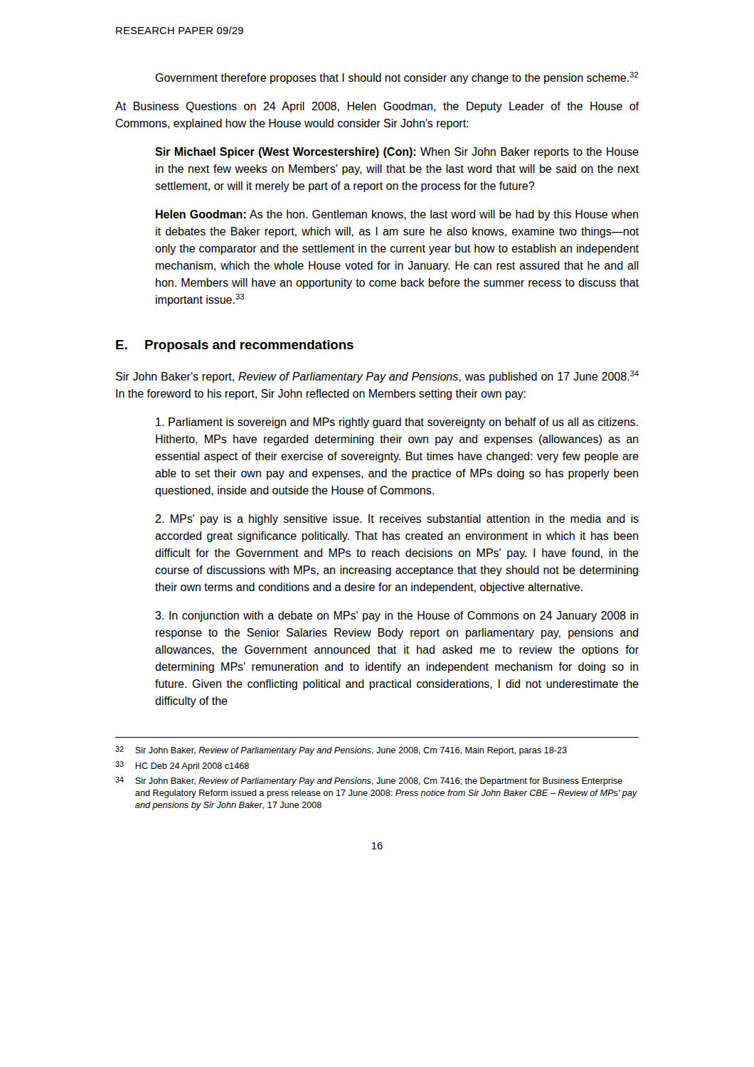RESEARCH PAPER 09/29
Government therefore proposes that I should not consider any change to the pension scheme.32
At Business Questions on 24 April 2008, Helen Goodman, the Deputy Leader of the House of Commons, explained how the House would consider Sir John's report:
Sir Michael Spicer (West Worcestershire) (Con): When Sir John Baker reports to the House in the next few weeks on Members' pay, will that be the last word that will be said on the next settlement, or will it merely be part of a report on the process for the future?
Helen Goodman: As the hon. Gentleman knows, the last word will be had by this House when it debates the Baker report, which will, as I am sure he also knows, examine two things—not only the comparator and the settlement in the current year but how to establish an independent mechanism, which the whole House voted for in January. He can rest assured that he and all hon. Members will have an opportunity to come back before the summer recess to discuss that important issue.33
E. Proposals and recommendations
Sir John Baker's report, Review of Parliamentary Pay and Pensions, was published on 17 June 2008.34 In the foreword to his report, Sir John reflected on Members setting their own pay:
1. Parliament is sovereign and MPs rightly guard that sovereignty on behalf of us all as citizens. Hitherto, MPs have regarded determining their own pay and expenses (allowances) as an essential aspect of their exercise of sovereignty. But times have changed: very few people are able to set their own pay and expenses, and the practice of MPs doing so has properly been questioned, inside and outside the House of Commons.
2. MPs' pay is a highly sensitive issue. It receives substantial attention in the media and is accorded great significance politically. That has created an environment in which it has been difficult for the Government and MPs to reach decisions on MPs' pay. I have found, in the course of discussions with MPs, an increasing acceptance that they should not be determining their own terms and conditions and a desire for an independent, objective alternative.
3. In conjunction with a debate on MPs' pay in the House of Commons on 24 January 2008 in response to the Senior Salaries Review Body report on parliamentary pay, pensions and allowances, the Government announced that it had asked me to review the options for determining MPs' remuneration and to identify an independent mechanism for doing so in future. Given the conflicting political and practical considerations, I did not underestimate the difficulty of the
32 Sir John Baker, Review of Parliamentary Pay and Pensions, June 2008, Cm 7416, Main Report, paras 18-23
33 HC Deb 24 April 2008 c1468
34 Sir John Baker, Review of Parliamentary Pay and Pensions, June 2008, Cm 7416; the Department for Business Enterprise and Regulatory Reform issued a press release on 17 June 2008: Press notice from Sir John Baker CBE – Review of MPs' pay and pensions by Sir John Baker, 17 June 2008
16